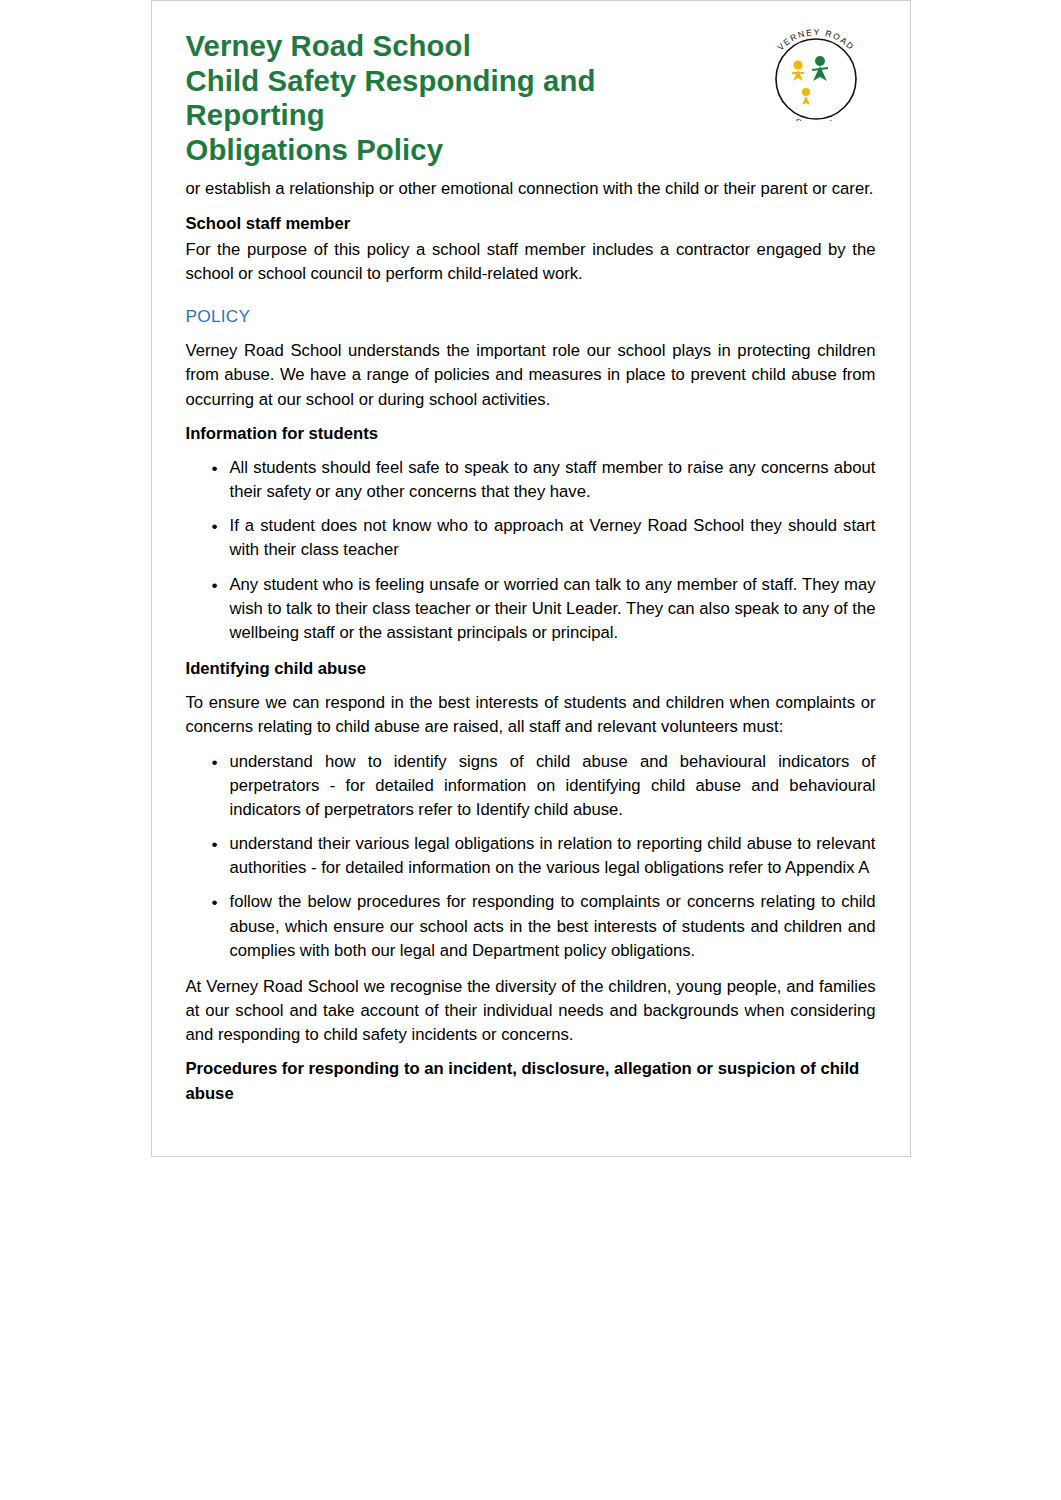Verney Road School
Child Safety Responding and Reporting
Obligations Policy
VERNEY ROAD SCHOOL
or establish a relationship or other emotional connection with the child or their parent or carer.
School staff member
For the purpose of this policy a school staff member includes a contractor engaged by the school or school council to perform child-related work.
POLICY
Verney Road School understands the important role our school plays in protecting children from abuse. We have a range of policies and measures in place to prevent child abuse from occurring at our school or during school activities.
Information for students
All students should feel safe to speak to any staff member to raise any concerns about their safety or any other concerns that they have.
If a student does not know who to approach at Verney Road School they should start with their class teacher
Any student who is feeling unsafe or worried can talk to any member of staff. They may wish to talk to their class teacher or their Unit Leader. They can also speak to any of the wellbeing staff or the assistant principals or principal.
Identifying child abuse
To ensure we can respond in the best interests of students and children when complaints or concerns relating to child abuse are raised, all staff and relevant volunteers must:
understand how to identify signs of child abuse and behavioural indicators of perpetrators - for detailed information on identifying child abuse and behavioural indicators of perpetrators refer to Identify child abuse.
understand their various legal obligations in relation to reporting child abuse to relevant authorities - for detailed information on the various legal obligations refer to Appendix A
follow the below procedures for responding to complaints or concerns relating to child abuse, which ensure our school acts in the best interests of students and children and complies with both our legal and Department policy obligations.
At Verney Road School we recognise the diversity of the children, young people, and families at our school and take account of their individual needs and backgrounds when considering and responding to child safety incidents or concerns.
Procedures for responding to an incident, disclosure, allegation or suspicion of child abuse